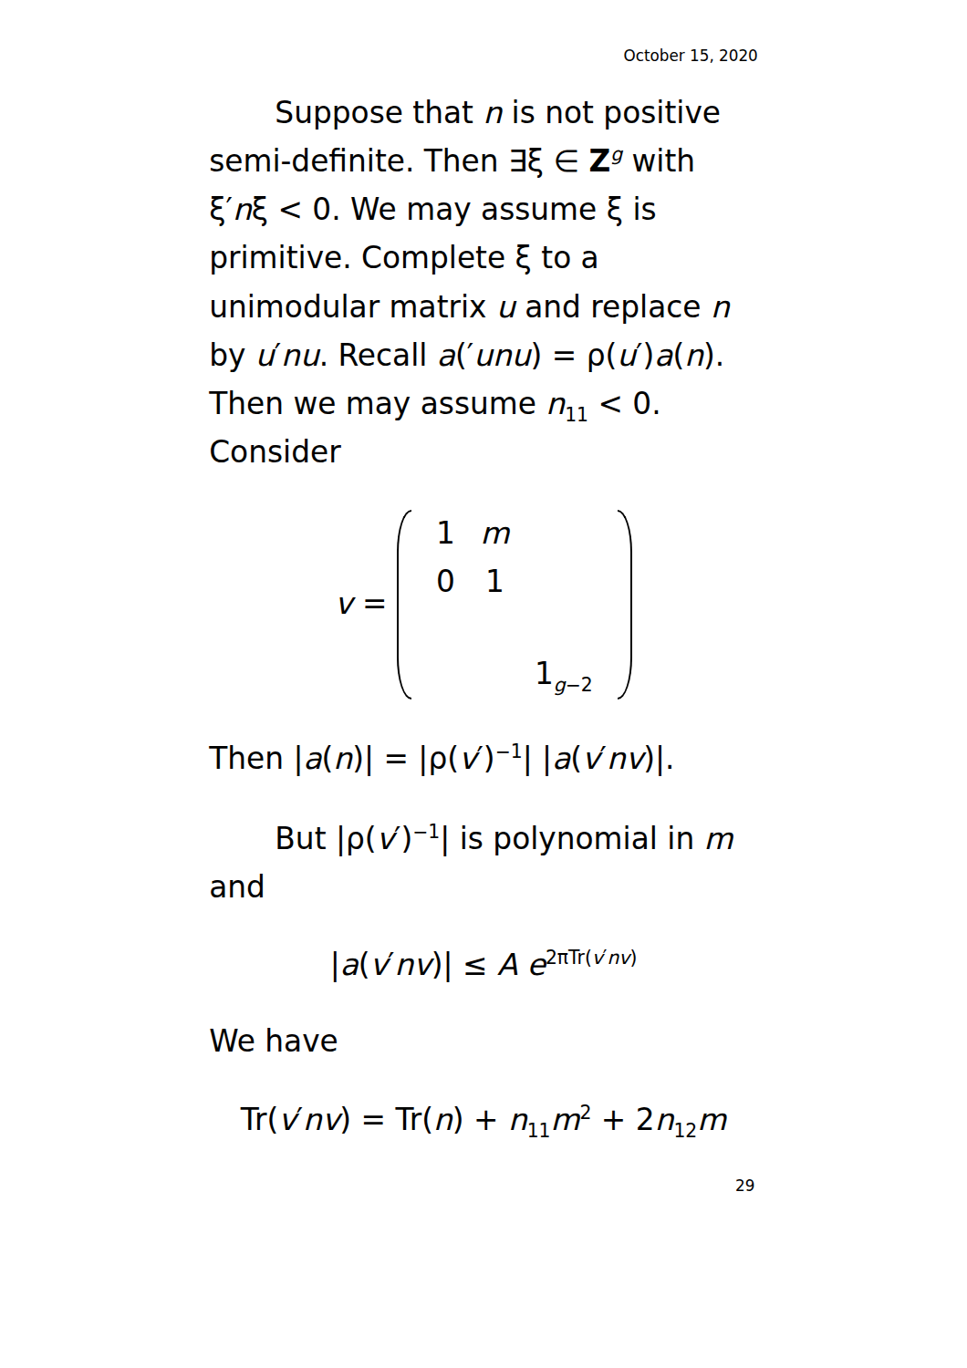October 15, 2020
Suppose that n is not positive semi-definite. Then ∃ξ ∈ Zg with ξ′nξ < 0. We may assume ξ is primitive. Complete ξ to a unimodular matrix u and replace n by u′nu. Recall a(′unu) = ρ(u′)a(n). Then we may assume n11 < 0. Consider
v =
| 1 | m | |
| 0 | 1 | |
| | | 1 g −2 |
Then |a(n)| = |ρ(v′)−1| |a(v′nv)|.
But |ρ(v′)−1| is polynomial in m and
|a(v′nv)| ≤ A e2πTr(v′nv)
We have
Tr(v′nv) = Tr(n) + n11m2 + 2n12m
29